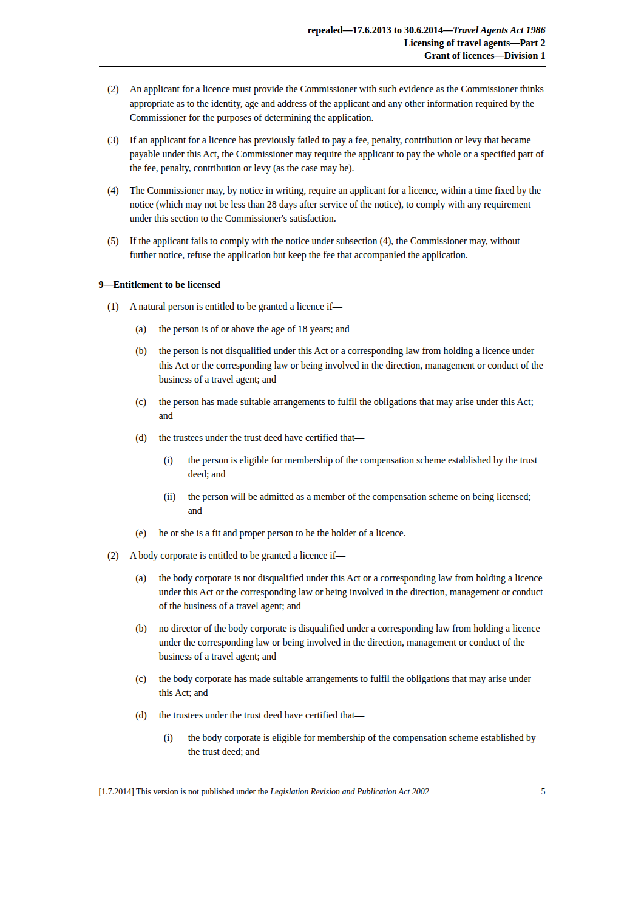repealed—17.6.2013 to 30.6.2014—Travel Agents Act 1986
Licensing of travel agents—Part 2
Grant of licences—Division 1
(2) An applicant for a licence must provide the Commissioner with such evidence as the Commissioner thinks appropriate as to the identity, age and address of the applicant and any other information required by the Commissioner for the purposes of determining the application.
(3) If an applicant for a licence has previously failed to pay a fee, penalty, contribution or levy that became payable under this Act, the Commissioner may require the applicant to pay the whole or a specified part of the fee, penalty, contribution or levy (as the case may be).
(4) The Commissioner may, by notice in writing, require an applicant for a licence, within a time fixed by the notice (which may not be less than 28 days after service of the notice), to comply with any requirement under this section to the Commissioner's satisfaction.
(5) If the applicant fails to comply with the notice under subsection (4), the Commissioner may, without further notice, refuse the application but keep the fee that accompanied the application.
9—Entitlement to be licensed
(1) A natural person is entitled to be granted a licence if—
(a) the person is of or above the age of 18 years; and
(b) the person is not disqualified under this Act or a corresponding law from holding a licence under this Act or the corresponding law or being involved in the direction, management or conduct of the business of a travel agent; and
(c) the person has made suitable arrangements to fulfil the obligations that may arise under this Act; and
(d) the trustees under the trust deed have certified that—
(i) the person is eligible for membership of the compensation scheme established by the trust deed; and
(ii) the person will be admitted as a member of the compensation scheme on being licensed; and
(e) he or she is a fit and proper person to be the holder of a licence.
(2) A body corporate is entitled to be granted a licence if—
(a) the body corporate is not disqualified under this Act or a corresponding law from holding a licence under this Act or the corresponding law or being involved in the direction, management or conduct of the business of a travel agent; and
(b) no director of the body corporate is disqualified under a corresponding law from holding a licence under the corresponding law or being involved in the direction, management or conduct of the business of a travel agent; and
(c) the body corporate has made suitable arrangements to fulfil the obligations that may arise under this Act; and
(d) the trustees under the trust deed have certified that—
(i) the body corporate is eligible for membership of the compensation scheme established by the trust deed; and
[1.7.2014] This version is not published under the Legislation Revision and Publication Act 2002 5